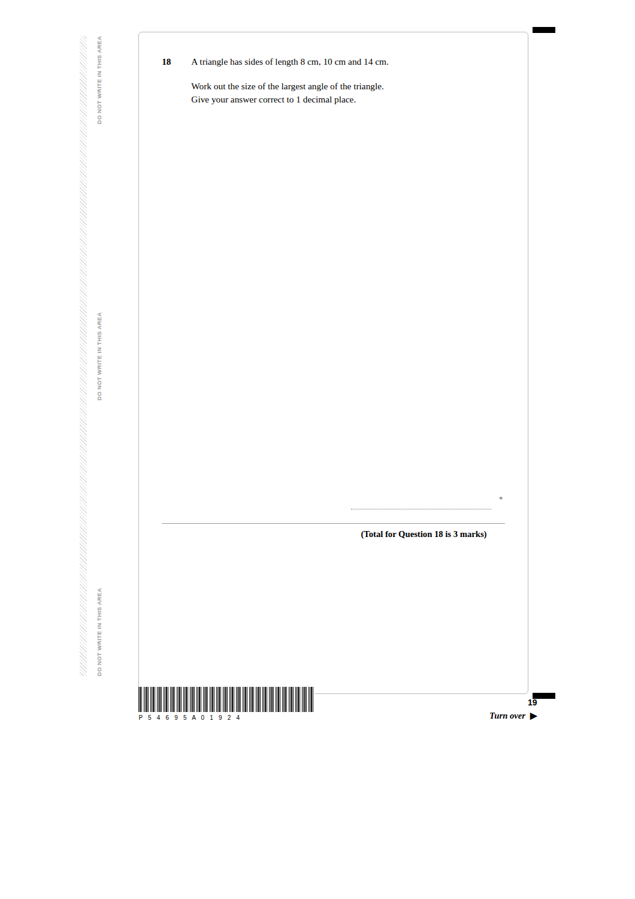DO NOT WRITE IN THIS AREA DO NOT WRITE IN THIS AREA DO NOT WRITE IN THIS AREA
18
A triangle has sides of length 8 cm, 10 cm and 14 cm.
Work out the size of the largest angle of the triangle.
Give your answer correct to 1 decimal place.
°
(Total for Question 18 is 3 marks)
P 5 4 6 9 5 A 0 1 9 2 4
19
Turn over▶